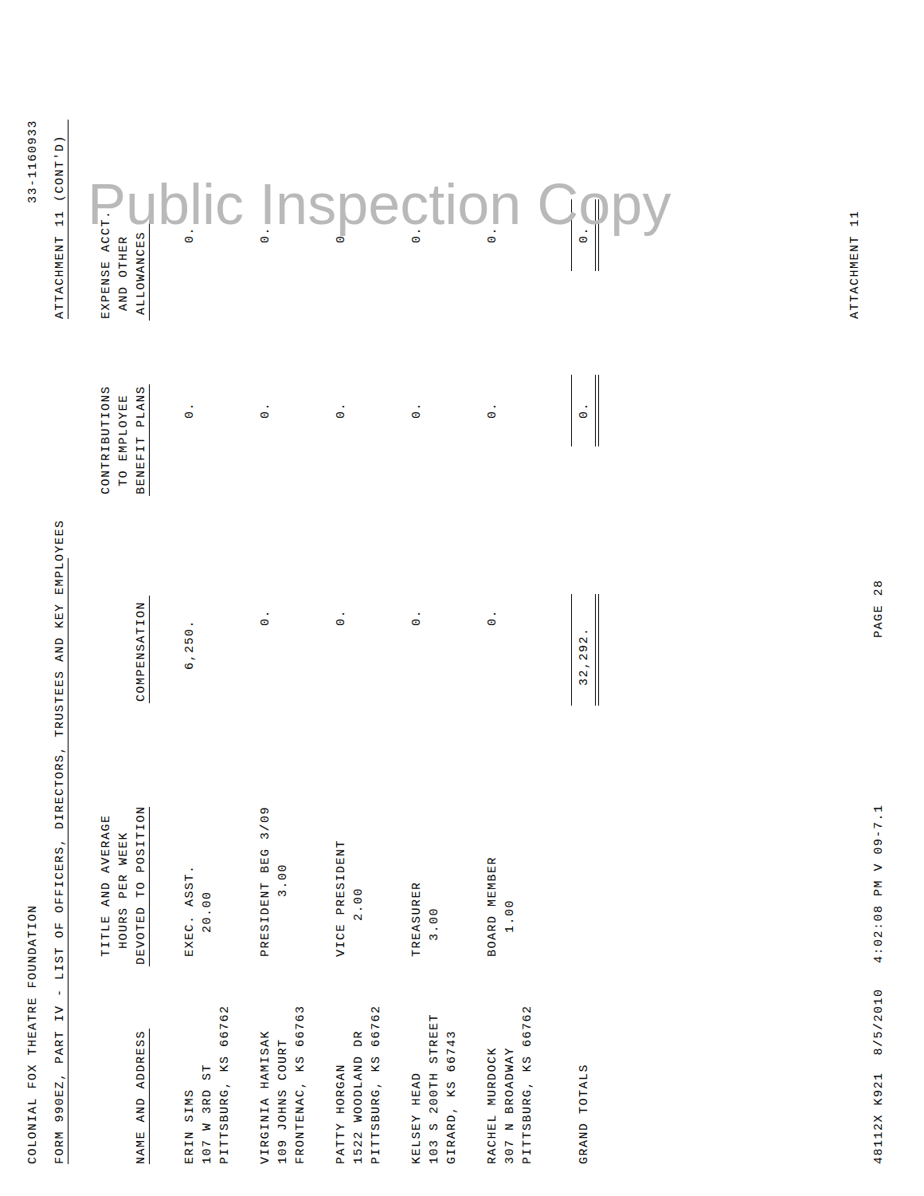COLONIAL FOX THEATRE FOUNDATION
33-1160933
FORM 990EZ, PART IV - LIST OF OFFICERS, DIRECTORS, TRUSTEES AND KEY EMPLOYEES
ATTACHMENT 11 (CONT'D)
TITLE AND AVERAGE
CONTRIBUTIONS
EXPENSE ACCT.
HOURS PER WEEK
TO EMPLOYEE
AND OTHER
NAME AND ADDRESS
DEVOTED TO POSITION
COMPENSATION
BENEFIT PLANS
ALLOWANCES
ERIN SIMS
EXEC. ASST.
6,250.
0.
0.
107 W 3RD ST
20.00
PITTSBURG, KS 66762
VIRGINIA HAMISAK
PRESIDENT BEG 3/09
0.
0.
0.
109 JOHNS COURT
3.00
FRONTENAC, KS 66763
PATTY HORGAN
VICE PRESIDENT
0.
0.
0.
1522 WOODLAND DR
2.00
PITTSBURG, KS 66762
KELSEY HEAD
TREASURER
0.
0.
0.
103 S 200TH STREET
3.00
GIRARD, KS 66743
RACHEL MURDOCK
BOARD MEMBER
0.
0.
0.
307 N BROADWAY
1.00
PITTSBURG, KS 66762
GRAND TOTALS
32,292.
0.
0.
48112X K921 8/5/2010 4:02:08 PM V 09-7.1
PAGE 28
ATTACHMENT 11
Public Inspection Copy